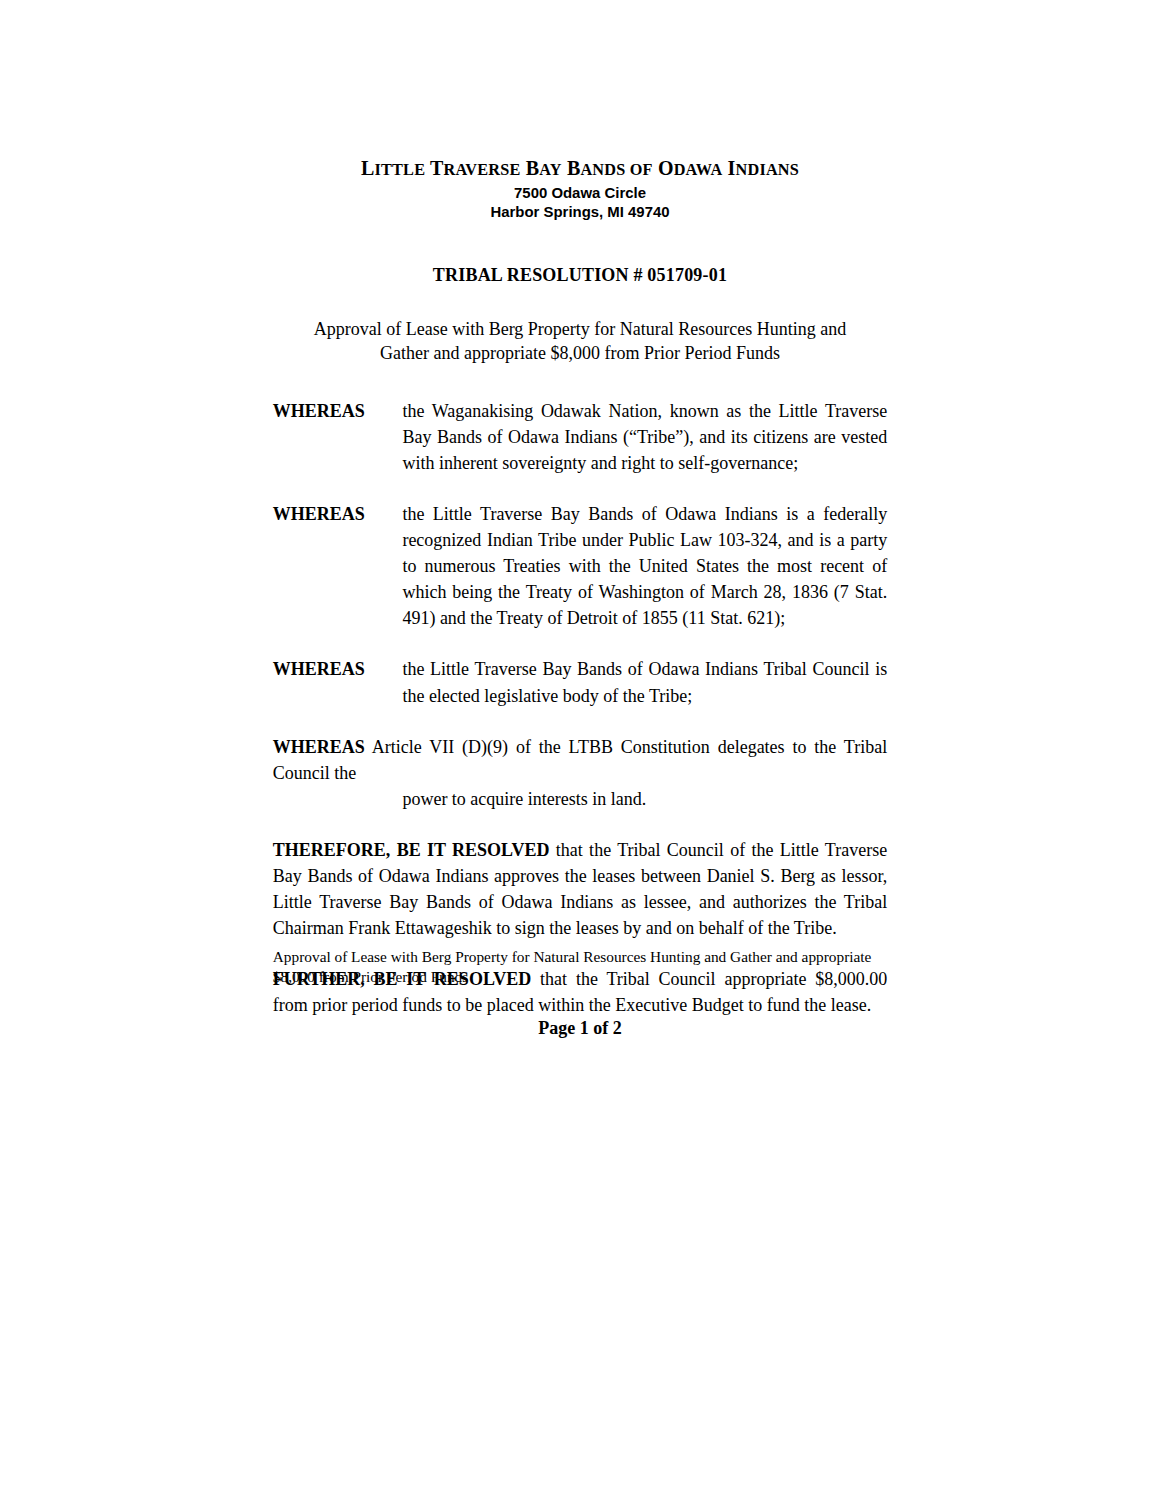LITTLE TRAVERSE BAY BANDS OF ODAWA INDIANS
7500 Odawa Circle
Harbor Springs, MI 49740
TRIBAL RESOLUTION # 051709-01
Approval of Lease with Berg Property for Natural Resources Hunting and Gather and appropriate $8,000 from Prior Period Funds
WHEREAS
the Waganakising Odawak Nation, known as the Little Traverse Bay Bands of Odawa Indians (“Tribe”), and its citizens are vested with inherent sovereignty and right to self-governance;
WHEREAS
the Little Traverse Bay Bands of Odawa Indians is a federally recognized Indian Tribe under Public Law 103-324, and is a party to numerous Treaties with the United States the most recent of which being the Treaty of Washington of March 28, 1836 (7 Stat. 491) and the Treaty of Detroit of 1855 (11 Stat. 621);
WHEREAS
the Little Traverse Bay Bands of Odawa Indians Tribal Council is the elected legislative body of the Tribe;
WHEREAS Article VII (D)(9) of the LTBB Constitution delegates to the Tribal Council the power to acquire interests in land.
THEREFORE, BE IT RESOLVED that the Tribal Council of the Little Traverse Bay Bands of Odawa Indians approves the leases between Daniel S. Berg as lessor, Little Traverse Bay Bands of Odawa Indians as lessee, and authorizes the Tribal Chairman Frank Ettawageshik to sign the leases by and on behalf of the Tribe.
FURTHER, BE IT RESOLVED that the Tribal Council appropriate $8,000.00 from prior period funds to be placed within the Executive Budget to fund the lease.
Approval of Lease with Berg Property for Natural Resources Hunting and Gather and appropriate $8,000 from Prior Period Funds
Page 1 of 2